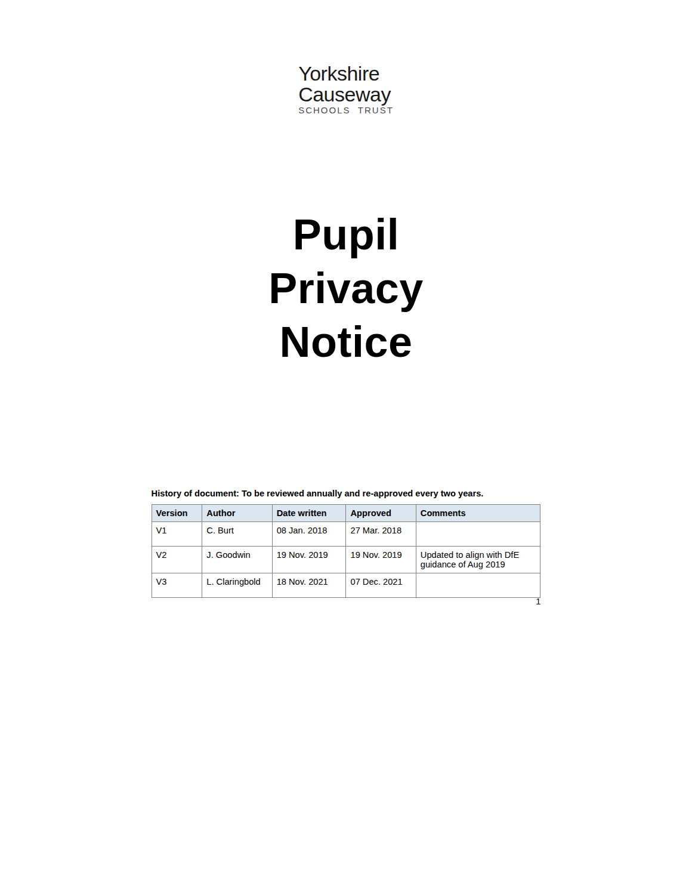Yorkshire
Causeway
SCHOOLS TRUST
Pupil Privacy Notice
History of document: To be reviewed annually and re-approved every two years.
| Version | Author | Date written | Approved | Comments |
| --- | --- | --- | --- | --- |
| V1 | C. Burt | 08 Jan. 2018 | 27 Mar. 2018 | |
| V2 | J. Goodwin | 19 Nov. 2019 | 19 Nov. 2019 | Updated to align with DfE guidance of Aug 2019 |
| V3 | L. Claringbold | 18 Nov. 2021 | 07 Dec. 2021 | |
1